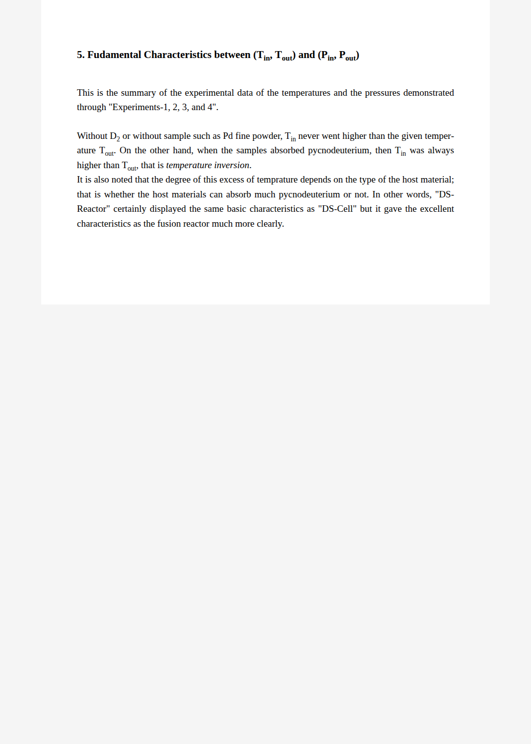5. Fudamental Characteristics between (Tin, Tout) and (Pin, Pout)
This is the summary of the experimental data of the temperatures and the pressures demonstrated through "Experiments-1, 2, 3, and 4".
Without D2 or without sample such as Pd fine powder, Tin never went higher than the given temperature Tout. On the other hand, when the samples absorbed pycnodeuterium, then Tin was always higher than Tout, that is temperature inversion.
It is also noted that the degree of this excess of temprature depends on the type of the host material; that is whether the host materials can absorb much pycnodeuterium or not. In other words, "DS-Reactor" certainly displayed the same basic characteristics as "DS-Cell" but it gave the excellent characteristics as the fusion reactor much more clearly.